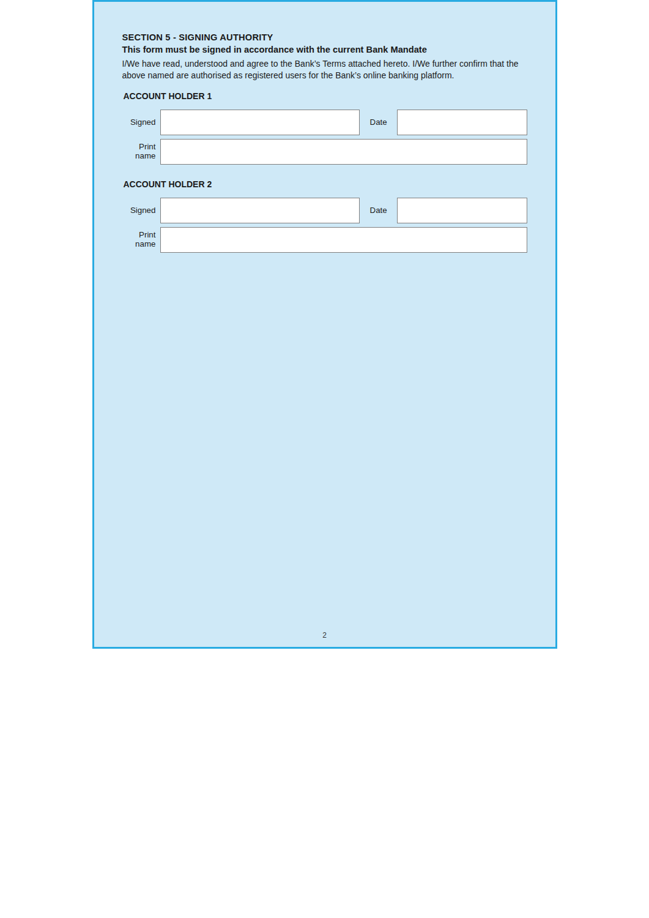SECTION 5 - SIGNING AUTHORITY
This form must be signed in accordance with the current Bank Mandate
I/We have read, understood and agree to the Bank’s Terms attached hereto. I/We further confirm that the above named are authorised as registered users for the Bank’s online banking platform.
ACCOUNT HOLDER 1
| Signed | | Date | |
| Print name | |
ACCOUNT HOLDER 2
| Signed | | Date | |
| Print name | |
2